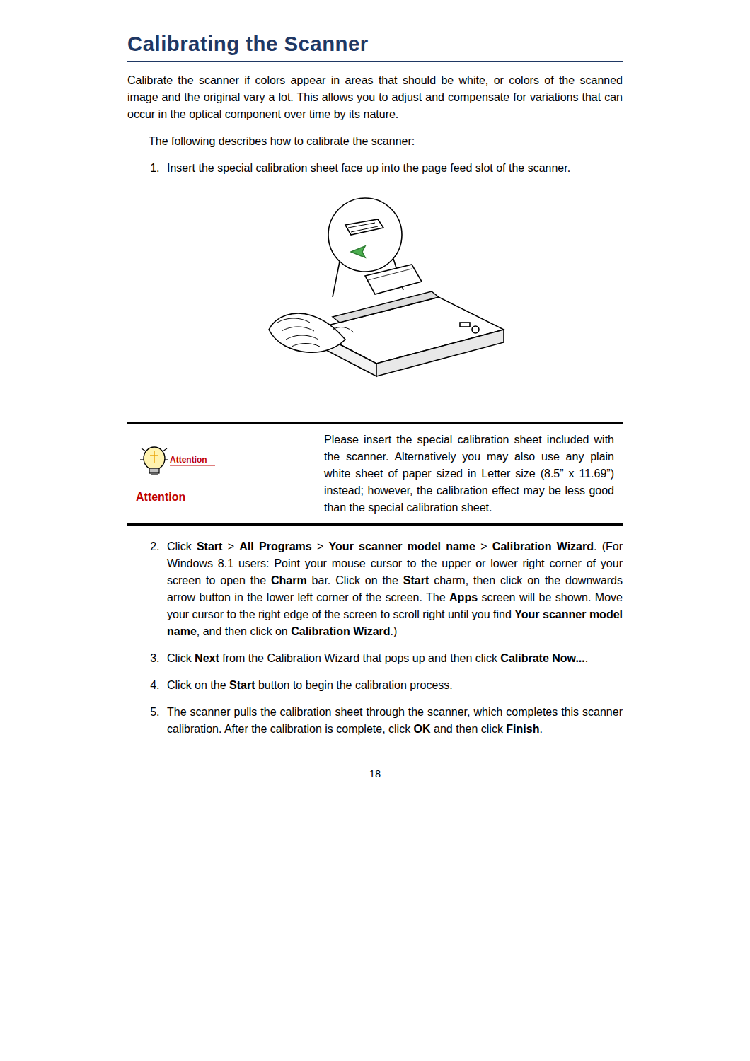Calibrating the Scanner
Calibrate the scanner if colors appear in areas that should be white, or colors of the scanned image and the original vary a lot. This allows you to adjust and compensate for variations that can occur in the optical component over time by its nature.
The following describes how to calibrate the scanner:
Insert the special calibration sheet face up into the page feed slot of the scanner.
| Attention Attention | Please insert the special calibration sheet included with the scanner. Alternatively you may also use any plain white sheet of paper sized in Letter size (8.5” x 11.69”) instead; however, the calibration effect may be less good than the special calibration sheet. |
Click Start > All Programs > Your scanner model name > Calibration Wizard. (For Windows 8.1 users: Point your mouse cursor to the upper or lower right corner of your screen to open the Charm bar. Click on the Start charm, then click on the downwards arrow button in the lower left corner of the screen. The Apps screen will be shown. Move your cursor to the right edge of the screen to scroll right until you find Your scanner model name, and then click on Calibration Wizard.)
Click Next from the Calibration Wizard that pops up and then click Calibrate Now....
Click on the Start button to begin the calibration process.
The scanner pulls the calibration sheet through the scanner, which completes this scanner calibration. After the calibration is complete, click OK and then click Finish.
18